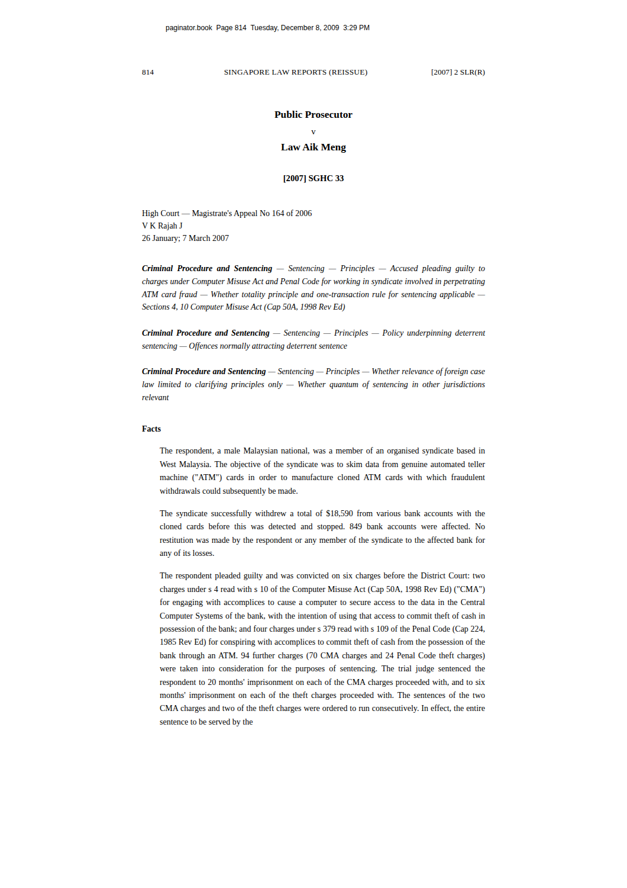paginator.book Page 814 Tuesday, December 8, 2009 3:29 PM
814 SINGAPORE LAW REPORTS (REISSUE) [2007] 2 SLR(R)
Public Prosecutor
v
Law Aik Meng
[2007] SGHC 33
High Court — Magistrate's Appeal No 164 of 2006
V K Rajah J
26 January; 7 March 2007
Criminal Procedure and Sentencing — Sentencing — Principles — Accused pleading guilty to charges under Computer Misuse Act and Penal Code for working in syndicate involved in perpetrating ATM card fraud — Whether totality principle and one-transaction rule for sentencing applicable — Sections 4, 10 Computer Misuse Act (Cap 50A, 1998 Rev Ed)
Criminal Procedure and Sentencing — Sentencing — Principles — Policy underpinning deterrent sentencing — Offences normally attracting deterrent sentence
Criminal Procedure and Sentencing — Sentencing — Principles — Whether relevance of foreign case law limited to clarifying principles only — Whether quantum of sentencing in other jurisdictions relevant
Facts
The respondent, a male Malaysian national, was a member of an organised syndicate based in West Malaysia. The objective of the syndicate was to skim data from genuine automated teller machine ("ATM") cards in order to manufacture cloned ATM cards with which fraudulent withdrawals could subsequently be made.
The syndicate successfully withdrew a total of $18,590 from various bank accounts with the cloned cards before this was detected and stopped. 849 bank accounts were affected. No restitution was made by the respondent or any member of the syndicate to the affected bank for any of its losses.
The respondent pleaded guilty and was convicted on six charges before the District Court: two charges under s 4 read with s 10 of the Computer Misuse Act (Cap 50A, 1998 Rev Ed) ("CMA") for engaging with accomplices to cause a computer to secure access to the data in the Central Computer Systems of the bank, with the intention of using that access to commit theft of cash in possession of the bank; and four charges under s 379 read with s 109 of the Penal Code (Cap 224, 1985 Rev Ed) for conspiring with accomplices to commit theft of cash from the possession of the bank through an ATM. 94 further charges (70 CMA charges and 24 Penal Code theft charges) were taken into consideration for the purposes of sentencing. The trial judge sentenced the respondent to 20 months' imprisonment on each of the CMA charges proceeded with, and to six months' imprisonment on each of the theft charges proceeded with. The sentences of the two CMA charges and two of the theft charges were ordered to run consecutively. In effect, the entire sentence to be served by the